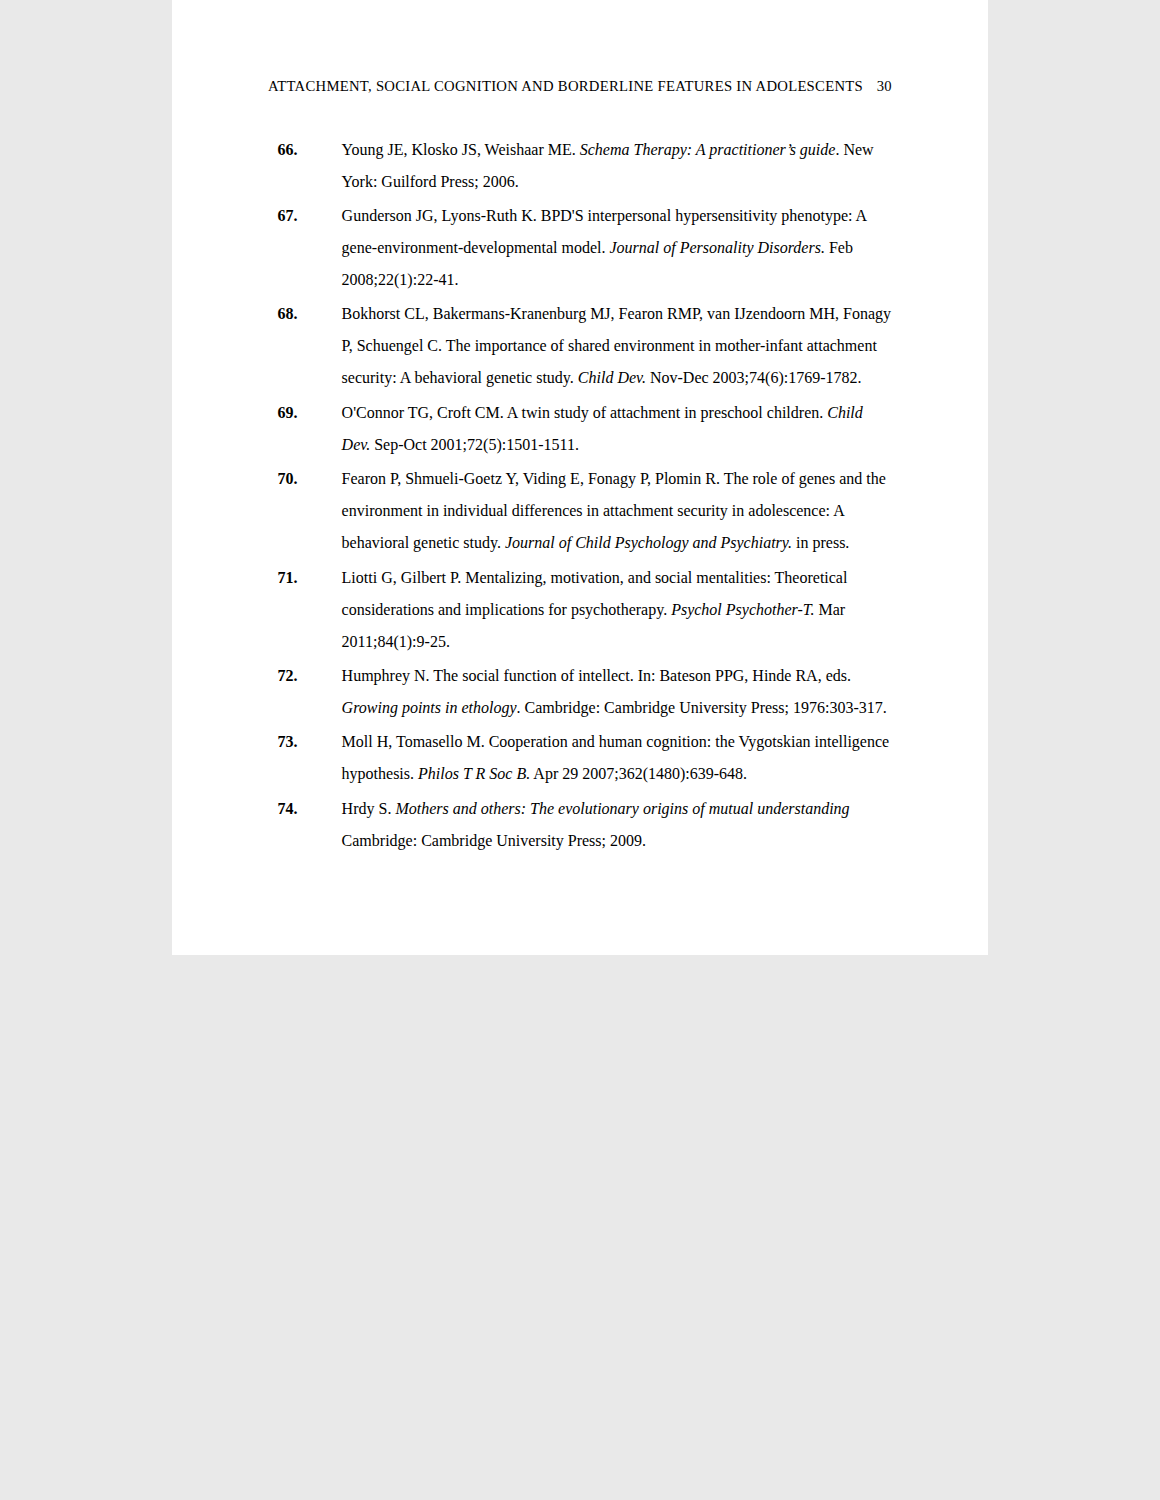Attachment, Social Cognition and Borderline Features in Adolescents 30
66. Young JE, Klosko JS, Weishaar ME. Schema Therapy: A practitioner’s guide. New York: Guilford Press; 2006.
67. Gunderson JG, Lyons-Ruth K. BPD'S interpersonal hypersensitivity phenotype: A gene-environment-developmental model. Journal of Personality Disorders. Feb 2008;22(1):22-41.
68. Bokhorst CL, Bakermans-Kranenburg MJ, Fearon RMP, van IJzendoorn MH, Fonagy P, Schuengel C. The importance of shared environment in mother-infant attachment security: A behavioral genetic study. Child Dev. Nov-Dec 2003;74(6):1769-1782.
69. O'Connor TG, Croft CM. A twin study of attachment in preschool children. Child Dev. Sep-Oct 2001;72(5):1501-1511.
70. Fearon P, Shmueli-Goetz Y, Viding E, Fonagy P, Plomin R. The role of genes and the environment in individual differences in attachment security in adolescence: A behavioral genetic study. Journal of Child Psychology and Psychiatry. in press.
71. Liotti G, Gilbert P. Mentalizing, motivation, and social mentalities: Theoretical considerations and implications for psychotherapy. Psychol Psychother-T. Mar 2011;84(1):9-25.
72. Humphrey N. The social function of intellect. In: Bateson PPG, Hinde RA, eds. Growing points in ethology. Cambridge: Cambridge University Press; 1976:303-317.
73. Moll H, Tomasello M. Cooperation and human cognition: the Vygotskian intelligence hypothesis. Philos T R Soc B. Apr 29 2007;362(1480):639-648.
74. Hrdy S. Mothers and others: The evolutionary origins of mutual understanding Cambridge: Cambridge University Press; 2009.